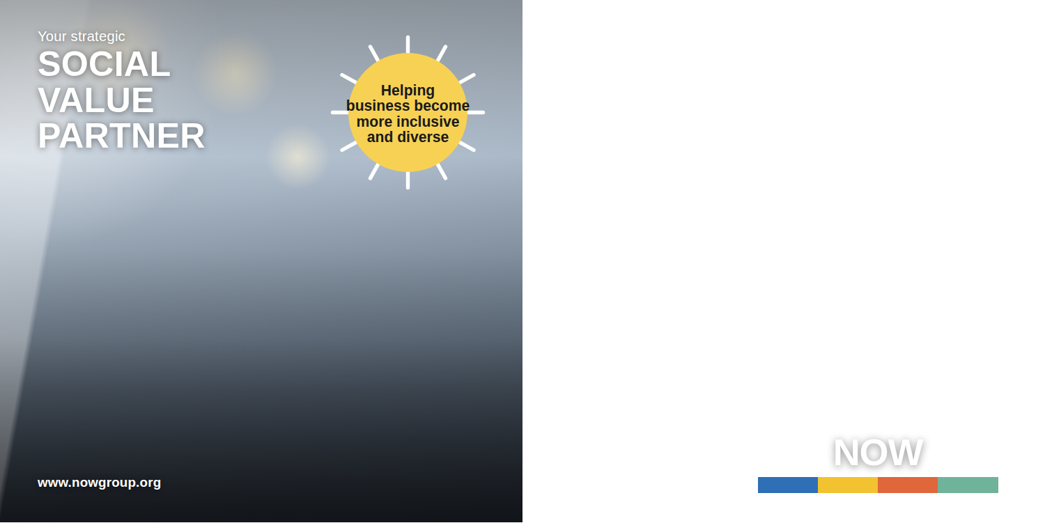Your strategic
Social
Value
Partner
Helping business become more inclusive and diverse
www.nowgroup.org
NOW NOW Group logo